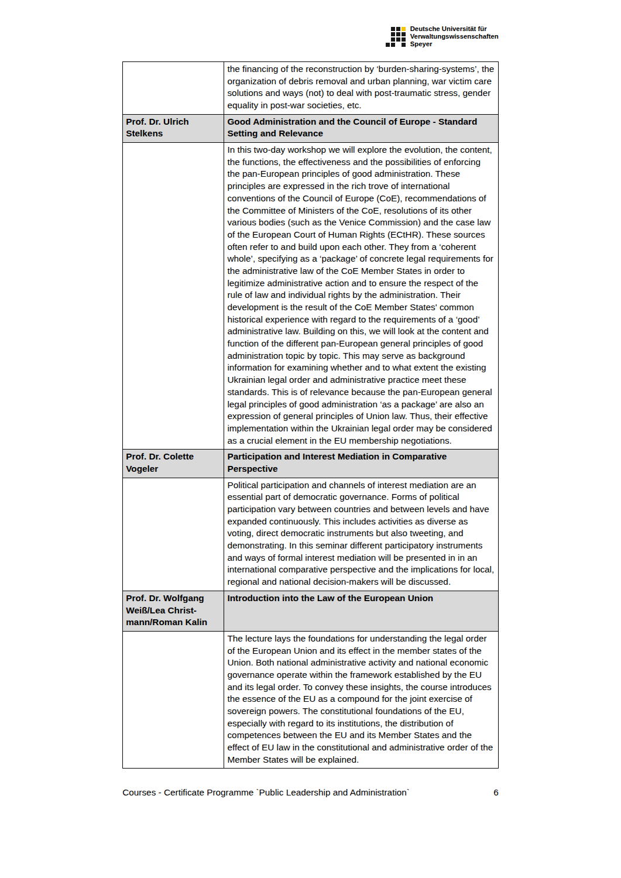Deutsche Universität für
Verwaltungswissenschaften
Speyer
| | the financing of the reconstruction by ‘burden-sharing-systems’, the organization of debris removal and urban planning, war victim care solutions and ways (not) to deal with post-traumatic stress, gender equality in post-war societies, etc. |
| Prof. Dr. Ulrich Stelkens | Good Administration and the Council of Europe - Standard Setting and Relevance |
| | In this two-day workshop we will explore the evolution, the content, the functions, the effectiveness and the possibilities of enforcing the pan-European principles of good administration. These principles are expressed in the rich trove of international conventions of the Council of Europe (CoE), recommendations of the Committee of Ministers of the CoE, resolutions of its other various bodies (such as the Venice Commission) and the case law of the European Court of Human Rights (ECtHR). These sources often refer to and build upon each other. They from a ‘coherent whole’, specifying as a ‘package’ of concrete legal requirements for the administrative law of the CoE Member States in order to legitimize administrative action and to ensure the respect of the rule of law and individual rights by the administration. Their development is the result of the CoE Member States' common historical experience with regard to the requirements of a ‘good’ administrative law. Building on this, we will look at the content and function of the different pan-European general principles of good administration topic by topic. This may serve as background information for examining whether and to what extent the existing Ukrainian legal order and administrative practice meet these standards. This is of relevance because the pan-European general legal principles of good administration ‘as a package’ are also an expression of general principles of Union law. Thus, their effective implementation within the Ukrainian legal order may be considered as a crucial element in the EU membership negotiations. |
| Prof. Dr. Colette Vogeler | Participation and Interest Mediation in Comparative Perspective |
| | Political participation and channels of interest mediation are an essential part of democratic governance. Forms of political participation vary between countries and between levels and have expanded continuously. This includes activities as diverse as voting, direct democratic instruments but also tweeting, and demonstrating. In this seminar different participatory instruments and ways of formal interest mediation will be presented in in an international comparative perspective and the implications for local, regional and national decision-makers will be discussed. |
| Prof. Dr. Wolfgang Weiß/Lea Christ-mann/Roman Kalin | Introduction into the Law of the European Union |
| | The lecture lays the foundations for understanding the legal order of the European Union and its effect in the member states of the Union. Both national administrative activity and national economic governance operate within the framework established by the EU and its legal order. To convey these insights, the course introduces the essence of the EU as a compound for the joint exercise of sovereign powers. The constitutional foundations of the EU, especially with regard to its institutions, the distribution of competences between the EU and its Member States and the effect of EU law in the constitutional and administrative order of the Member States will be explained. |
Courses - Certificate Programme `Public Leadership and Administration` 6